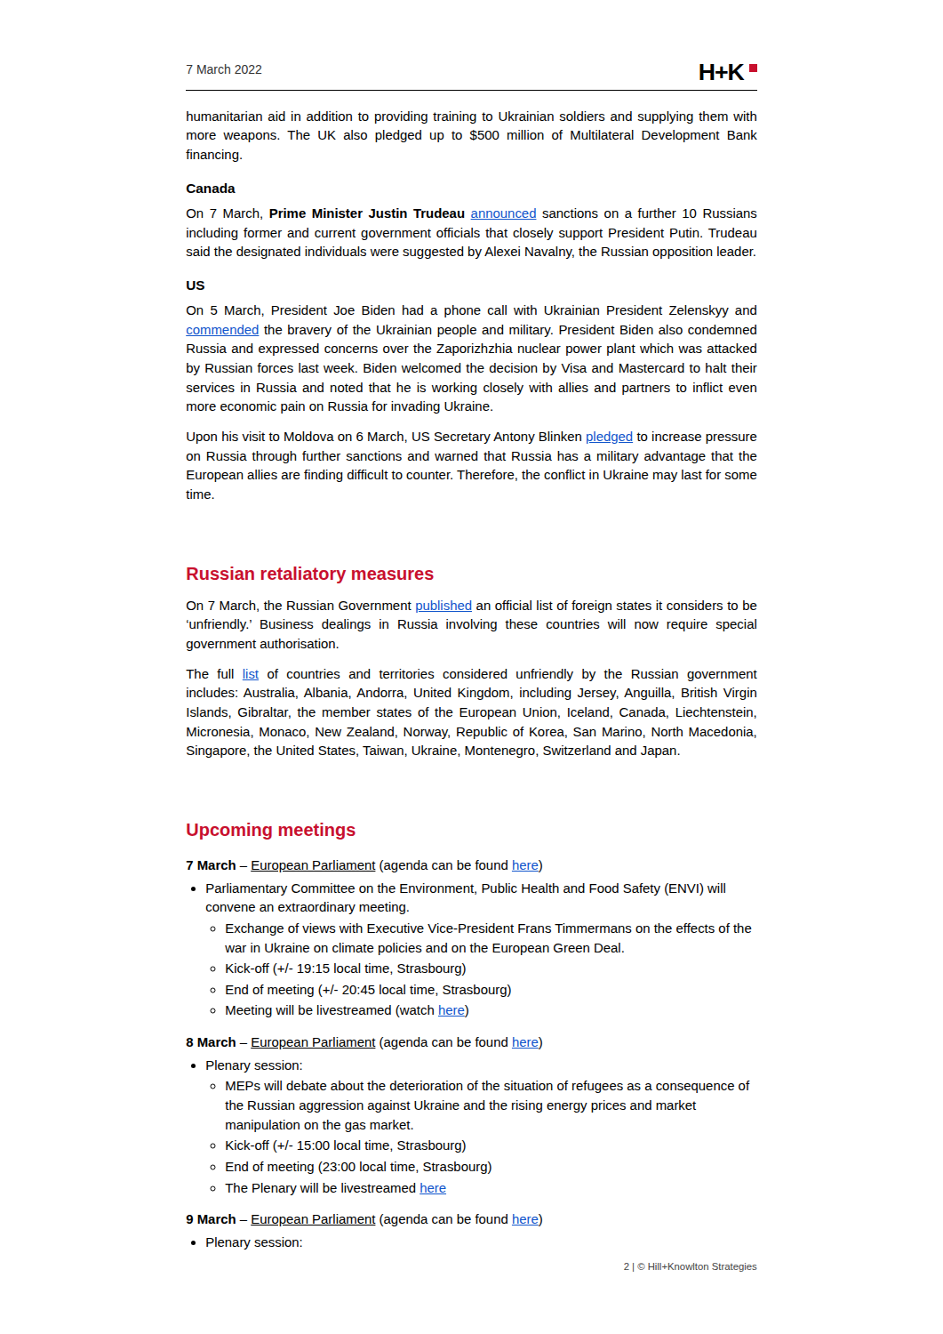7 March 2022
H+K
humanitarian aid in addition to providing training to Ukrainian soldiers and supplying them with more weapons. The UK also pledged up to $500 million of Multilateral Development Bank financing.
Canada
On 7 March, Prime Minister Justin Trudeau announced sanctions on a further 10 Russians including former and current government officials that closely support President Putin. Trudeau said the designated individuals were suggested by Alexei Navalny, the Russian opposition leader.
US
On 5 March, President Joe Biden had a phone call with Ukrainian President Zelenskyy and commended the bravery of the Ukrainian people and military. President Biden also condemned Russia and expressed concerns over the Zaporizhzhia nuclear power plant which was attacked by Russian forces last week. Biden welcomed the decision by Visa and Mastercard to halt their services in Russia and noted that he is working closely with allies and partners to inflict even more economic pain on Russia for invading Ukraine.
Upon his visit to Moldova on 6 March, US Secretary Antony Blinken pledged to increase pressure on Russia through further sanctions and warned that Russia has a military advantage that the European allies are finding difficult to counter. Therefore, the conflict in Ukraine may last for some time.
Russian retaliatory measures
On 7 March, the Russian Government published an official list of foreign states it considers to be ‘unfriendly.’ Business dealings in Russia involving these countries will now require special government authorisation.
The full list of countries and territories considered unfriendly by the Russian government includes: Australia, Albania, Andorra, United Kingdom, including Jersey, Anguilla, British Virgin Islands, Gibraltar, the member states of the European Union, Iceland, Canada, Liechtenstein, Micronesia, Monaco, New Zealand, Norway, Republic of Korea, San Marino, North Macedonia, Singapore, the United States, Taiwan, Ukraine, Montenegro, Switzerland and Japan.
Upcoming meetings
7 March – European Parliament (agenda can be found here)
Parliamentary Committee on the Environment, Public Health and Food Safety (ENVI) will convene an extraordinary meeting.
Exchange of views with Executive Vice-President Frans Timmermans on the effects of the war in Ukraine on climate policies and on the European Green Deal.
Kick-off (+/- 19:15 local time, Strasbourg)
End of meeting (+/- 20:45 local time, Strasbourg)
Meeting will be livestreamed (watch here)
8 March – European Parliament (agenda can be found here)
Plenary session:
MEPs will debate about the deterioration of the situation of refugees as a consequence of the Russian aggression against Ukraine and the rising energy prices and market manipulation on the gas market.
Kick-off (+/- 15:00 local time, Strasbourg)
End of meeting (23:00 local time, Strasbourg)
The Plenary will be livestreamed here
9 March – European Parliament (agenda can be found here)
Plenary session:
2 | © Hill+Knowlton Strategies